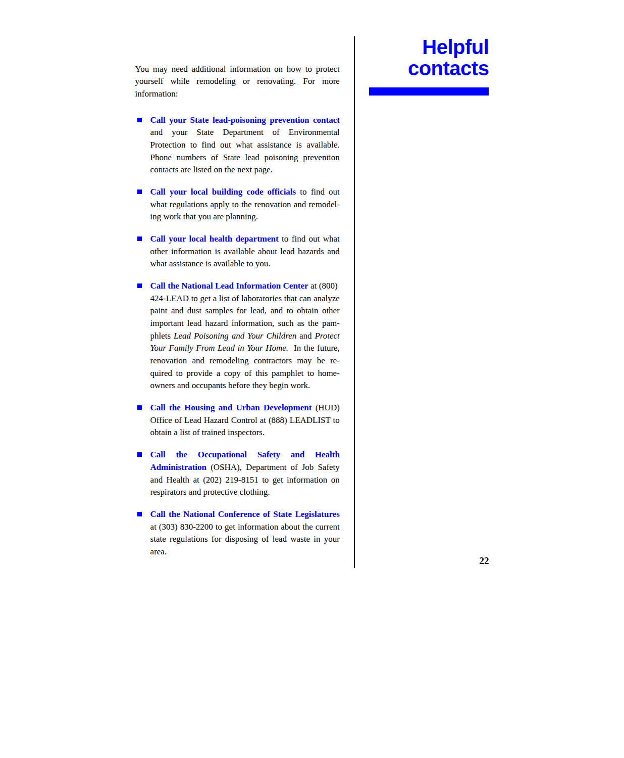You may need additional information on how to protect yourself while remodeling or renovating. For more information:
Call your State lead-poisoning prevention contact and your State Department of Environmental Protection to find out what assistance is available. Phone numbers of State lead poisoning prevention contacts are listed on the next page.
Call your local building code officials to find out what regulations apply to the renovation and remodeling work that you are planning.
Call your local health department to find out what other information is available about lead hazards and what assistance is available to you.
Call the National Lead Information Center at (800) 424-LEAD to get a list of laboratories that can analyze paint and dust samples for lead, and to obtain other important lead hazard information, such as the pamphlets Lead Poisoning and Your Children and Protect Your Family From Lead in Your Home. In the future, renovation and remodeling contractors may be required to provide a copy of this pamphlet to homeowners and occupants before they begin work.
Call the Housing and Urban Development (HUD) Office of Lead Hazard Control at (888) LEADLIST to obtain a list of trained inspectors.
Call the Occupational Safety and Health Administration (OSHA), Department of Job Safety and Health at (202) 219-8151 to get information on respirators and protective clothing.
Call the National Conference of State Legislatures at (303) 830-2200 to get information about the current state regulations for disposing of lead waste in your area.
Helpful
contacts
22